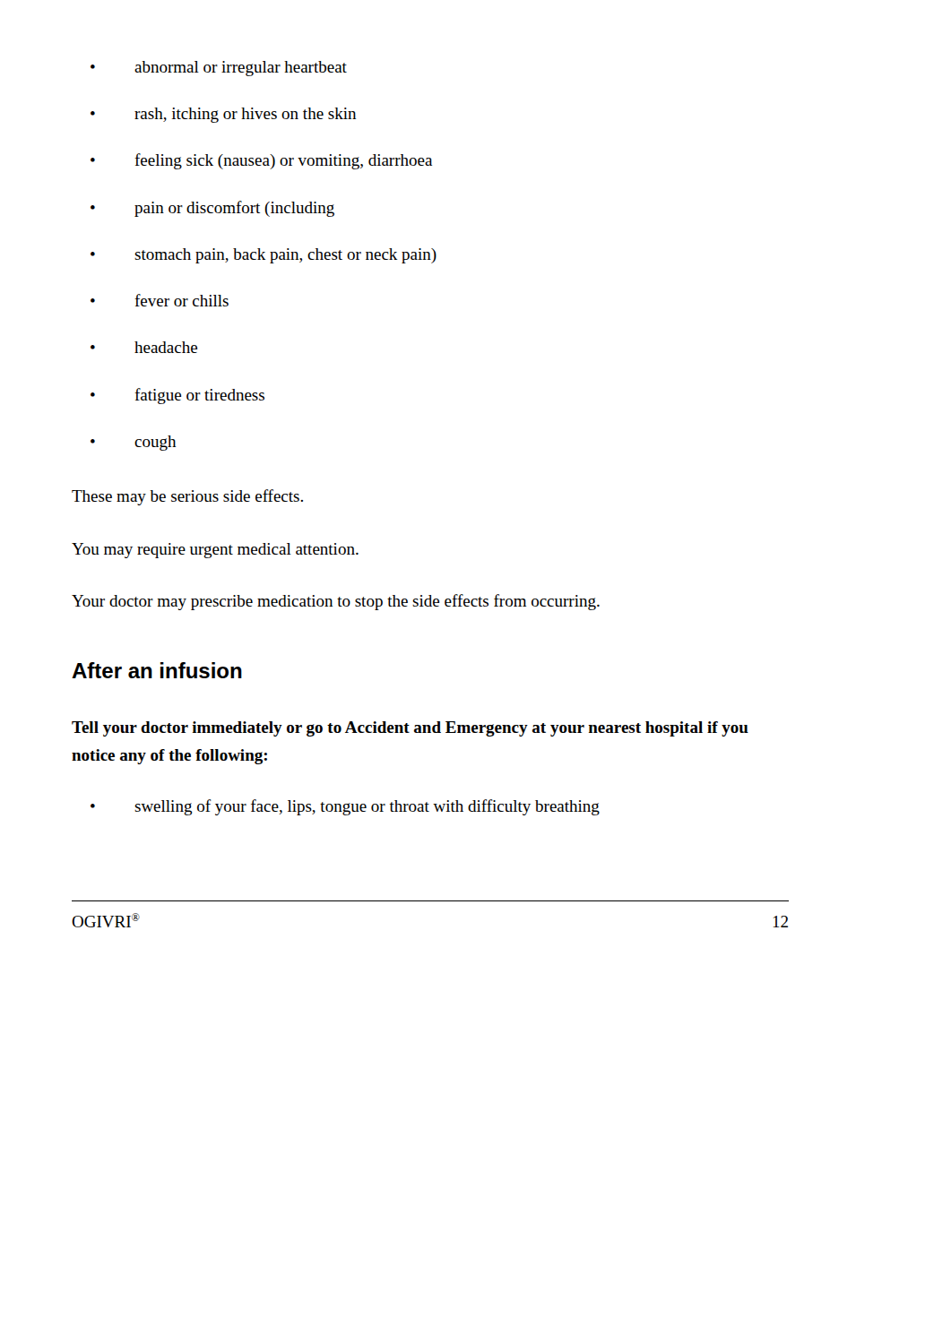abnormal or irregular heartbeat
rash, itching or hives on the skin
feeling sick (nausea) or vomiting, diarrhoea
pain or discomfort (including
stomach pain, back pain, chest or neck pain)
fever or chills
headache
fatigue or tiredness
cough
These may be serious side effects.
You may require urgent medical attention.
Your doctor may prescribe medication to stop the side effects from occurring.
After an infusion
Tell your doctor immediately or go to Accident and Emergency at your nearest hospital if you notice any of the following:
swelling of your face, lips, tongue or throat with difficulty breathing
OGIVRI® 12